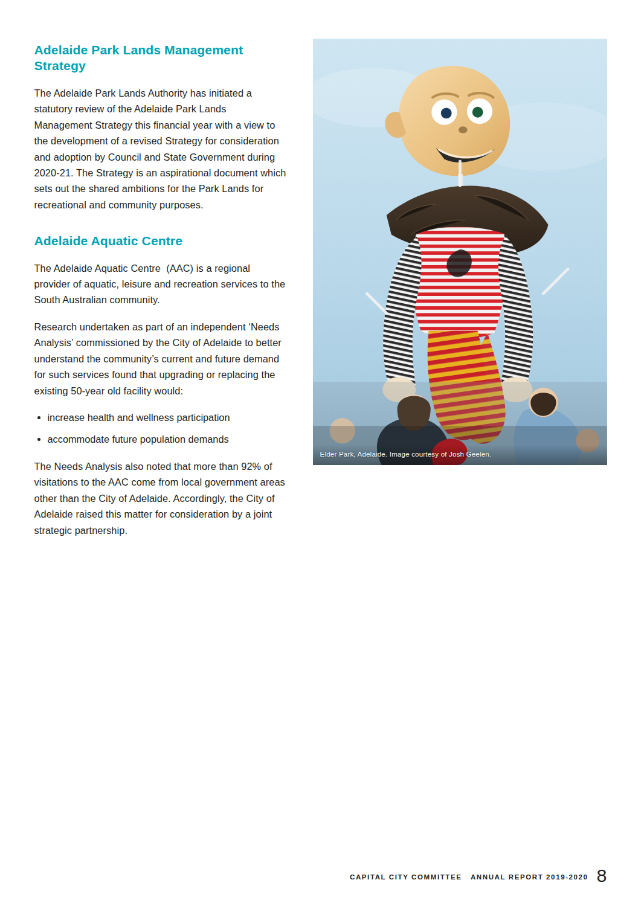Adelaide Park Lands Management Strategy
The Adelaide Park Lands Authority has initiated a statutory review of the Adelaide Park Lands Management Strategy this financial year with a view to the development of a revised Strategy for consideration and adoption by Council and State Government during 2020-21. The Strategy is an aspirational document which sets out the shared ambitions for the Park Lands for recreational and community purposes.
Adelaide Aquatic Centre
The Adelaide Aquatic Centre (AAC) is a regional provider of aquatic, leisure and recreation services to the South Australian community.
Research undertaken as part of an independent ‘Needs Analysis’ commissioned by the City of Adelaide to better understand the community’s current and future demand for such services found that upgrading or replacing the existing 50-year old facility would:
increase health and wellness participation
accommodate future population demands
The Needs Analysis also noted that more than 92% of visitations to the AAC come from local government areas other than the City of Adelaide. Accordingly, the City of Adelaide raised this matter for consideration by a joint strategic partnership.
Elder Park, Adelaide. Image courtesy of Josh Geelen.
Capital City Committee Annual Report 2019-2020 8